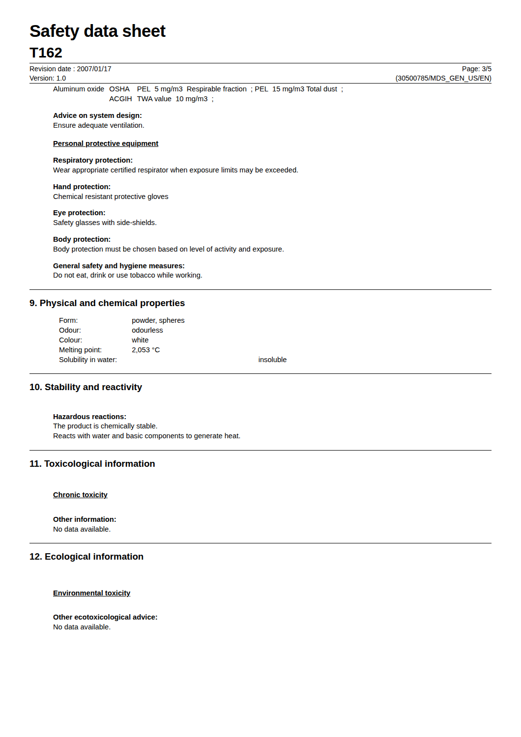Safety data sheet
T162
Revision date : 2007/01/17
Page: 3/5
Version: 1.0
(30500785/MDS_GEN_US/EN)
| Aluminum oxide | OSHA | PEL 5 mg/m3 Respirable fraction ; PEL 15 mg/m3 Total dust ; |
| | ACGIH | TWA value 10 mg/m3 ; |
Advice on system design:
Ensure adequate ventilation.
Personal protective equipment
Respiratory protection:
Wear appropriate certified respirator when exposure limits may be exceeded.
Hand protection:
Chemical resistant protective gloves
Eye protection:
Safety glasses with side-shields.
Body protection:
Body protection must be chosen based on level of activity and exposure.
General safety and hygiene measures:
Do not eat, drink or use tobacco while working.
9. Physical and chemical properties
| Form: | powder, spheres | |
| Odour: | odourless | |
| Colour: | white | |
| Melting point: | 2,053 °C | |
| Solubility in water: | | insoluble |
10. Stability and reactivity
Hazardous reactions:
The product is chemically stable.
Reacts with water and basic components to generate heat.
11. Toxicological information
Chronic toxicity
Other information:
No data available.
12. Ecological information
Environmental toxicity
Other ecotoxicological advice:
No data available.